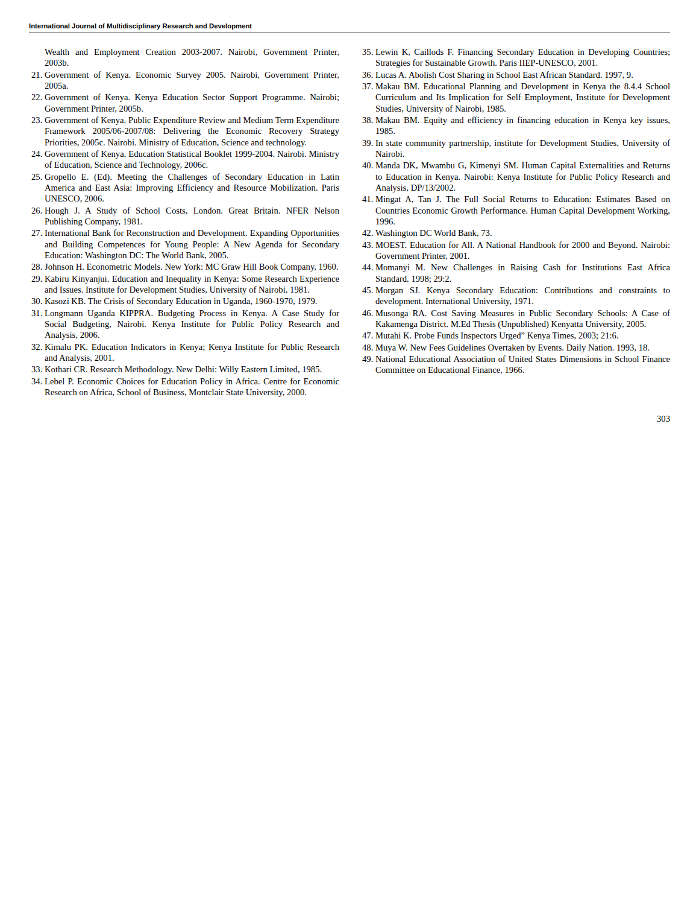International Journal of Multidisciplinary Research and Development
Wealth and Employment Creation 2003-2007. Nairobi, Government Printer, 2003b.
Government of Kenya. Economic Survey 2005. Nairobi, Government Printer, 2005a.
Government of Kenya. Kenya Education Sector Support Programme. Nairobi; Government Printer, 2005b.
Government of Kenya. Public Expenditure Review and Medium Term Expenditure Framework 2005/06-2007/08: Delivering the Economic Recovery Strategy Priorities, 2005c. Nairobi. Ministry of Education, Science and technology.
Government of Kenya. Education Statistical Booklet 1999-2004. Nairobi. Ministry of Education, Science and Technology, 2006c.
Gropello E. (Ed). Meeting the Challenges of Secondary Education in Latin America and East Asia: Improving Efficiency and Resource Mobilization. Paris UNESCO, 2006.
Hough J. A Study of School Costs, London. Great Britain. NFER Nelson Publishing Company, 1981.
International Bank for Reconstruction and Development. Expanding Opportunities and Building Competences for Young People: A New Agenda for Secondary Education: Washington DC: The World Bank, 2005.
Johnson H. Econometric Models. New York: MC Graw Hill Book Company, 1960.
Kabiru Kinyanjui. Education and Inequality in Kenya: Some Research Experience and Issues. Institute for Development Studies, University of Nairobi, 1981.
Kasozi KB. The Crisis of Secondary Education in Uganda, 1960-1970, 1979.
Longmann Uganda KIPPRA. Budgeting Process in Kenya. A Case Study for Social Budgeting, Nairobi. Kenya Institute for Public Policy Research and Analysis, 2006.
Kimalu PK. Education Indicators in Kenya; Kenya Institute for Public Research and Analysis, 2001.
Kothari CR. Research Methodology. New Delhi: Willy Eastern Limited, 1985.
Lebel P. Economic Choices for Education Policy in Africa. Centre for Economic Research on Africa, School of Business, Montclair State University, 2000.
Lewin K, Caillods F. Financing Secondary Education in Developing Countries; Strategies for Sustainable Growth. Paris IIEP-UNESCO, 2001.
Lucas A. Abolish Cost Sharing in School East African Standard. 1997, 9.
Makau BM. Educational Planning and Development in Kenya the 8.4.4 School Curriculum and Its Implication for Self Employment, Institute for Development Studies, University of Nairobi, 1985.
Makau BM. Equity and efficiency in financing education in Kenya key issues, 1985.
In state community partnership, institute for Development Studies, University of Nairobi.
Manda DK, Mwambu G, Kimenyi SM. Human Capital Externalities and Returns to Education in Kenya. Nairobi: Kenya Institute for Public Policy Research and Analysis, DP/13/2002.
Mingat A, Tan J. The Full Social Returns to Education: Estimates Based on Countries Economic Growth Performance. Human Capital Development Working, 1996.
Washington DC World Bank, 73.
MOEST. Education for All. A National Handbook for 2000 and Beyond. Nairobi: Government Printer, 2001.
Momanyi M. New Challenges in Raising Cash for Institutions East Africa Standard. 1998; 29:2.
Morgan SJ. Kenya Secondary Education: Contributions and constraints to development. International University, 1971.
Musonga RA. Cost Saving Measures in Public Secondary Schools: A Case of Kakamenga District. M.Ed Thesis (Unpublished) Kenyatta University, 2005.
Mutahi K. Probe Funds Inspectors Urged” Kenya Times, 2003; 21:6.
Muya W. New Fees Guidelines Overtaken by Events. Daily Nation. 1993, 18.
National Educational Association of United States Dimensions in School Finance Committee on Educational Finance, 1966.
303